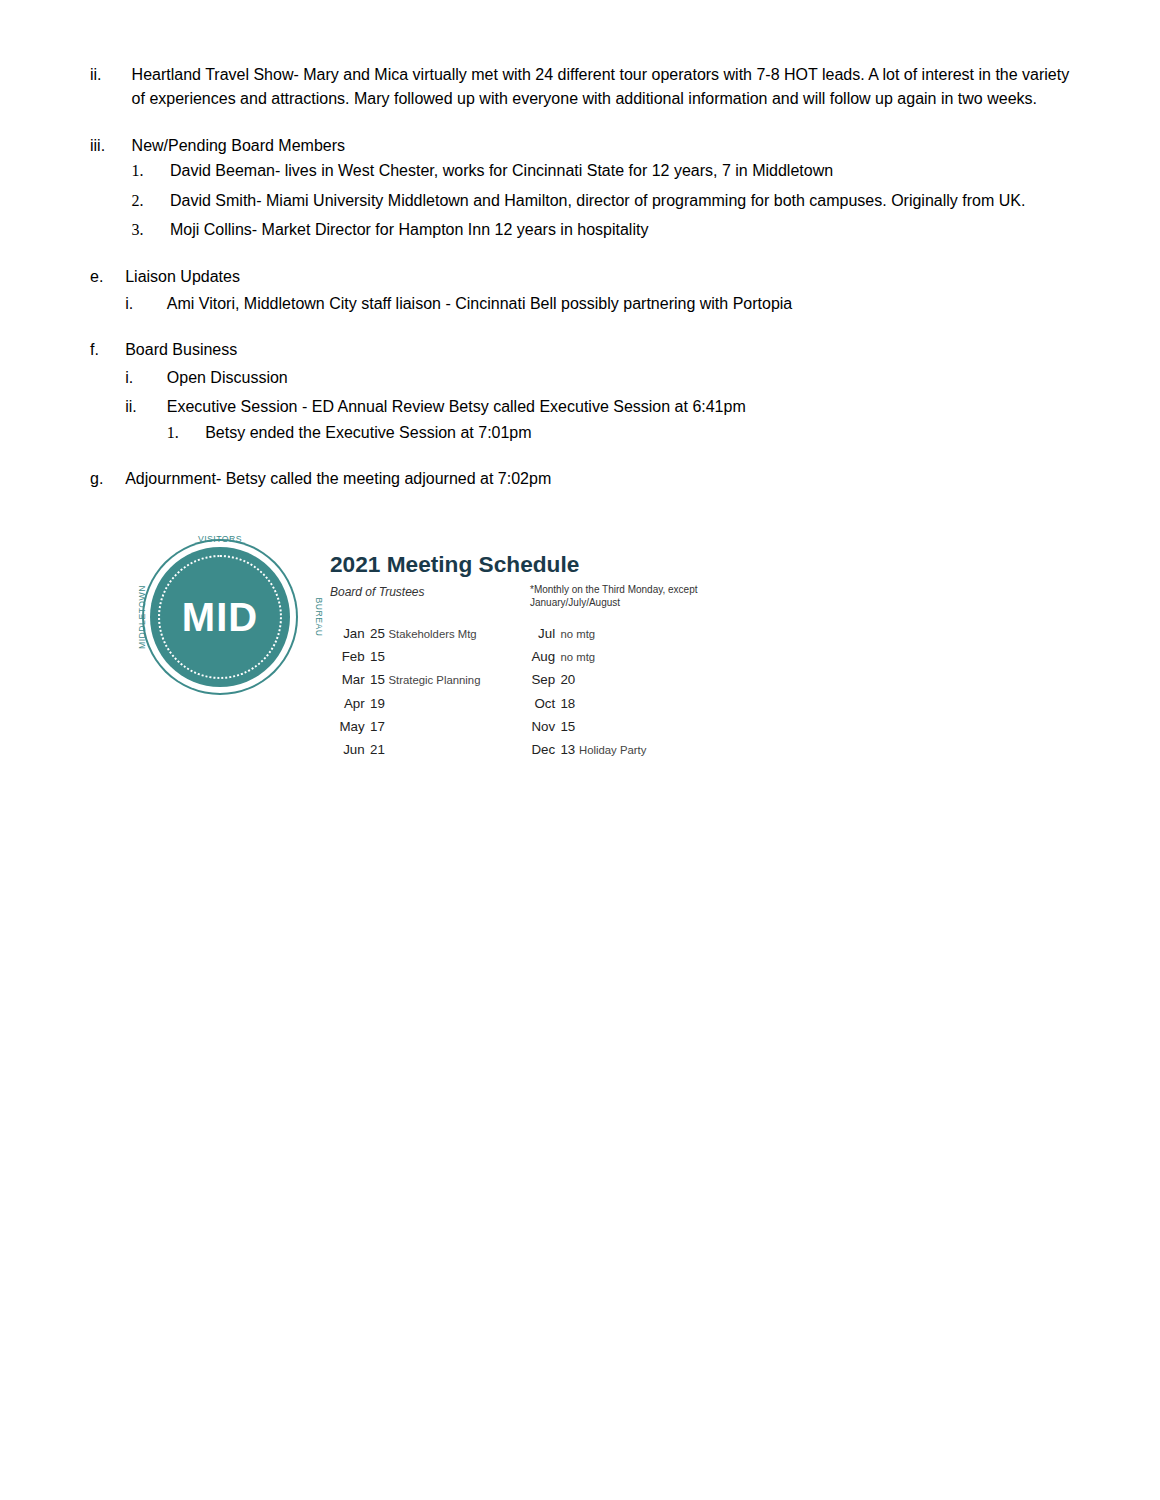ii. Heartland Travel Show- Mary and Mica virtually met with 24 different tour operators with 7-8 HOT leads. A lot of interest in the variety of experiences and attractions. Mary followed up with everyone with additional information and will follow up again in two weeks.
iii. New/Pending Board Members
1. David Beeman- lives in West Chester, works for Cincinnati State for 12 years, 7 in Middletown
2. David Smith- Miami University Middletown and Hamilton, director of programming for both campuses. Originally from UK.
3. Moji Collins- Market Director for Hampton Inn 12 years in hospitality
e. Liaison Updates
i. Ami Vitori, Middletown City staff liaison - Cincinnati Bell possibly partnering with Portopia
f. Board Business
i. Open Discussion
ii. Executive Session - ED Annual Review Betsy called Executive Session at 6:41pm
1. Betsy ended the Executive Session at 7:01pm
g. Adjournment- Betsy called the meeting adjourned at 7:02pm
MID
VISITORS BUREAU MIDDLETOWN
2021 Meeting Schedule
Board of Trustees
*Monthly on the Third Monday, except
January/July/August
Jan25 Stakeholders Mtg
Feb15
Mar15 Strategic Planning
Apr19
May17
Jun21
Jul no mtg
Aug no mtg
Sep20
Oct18
Nov15
Dec13 Holiday Party